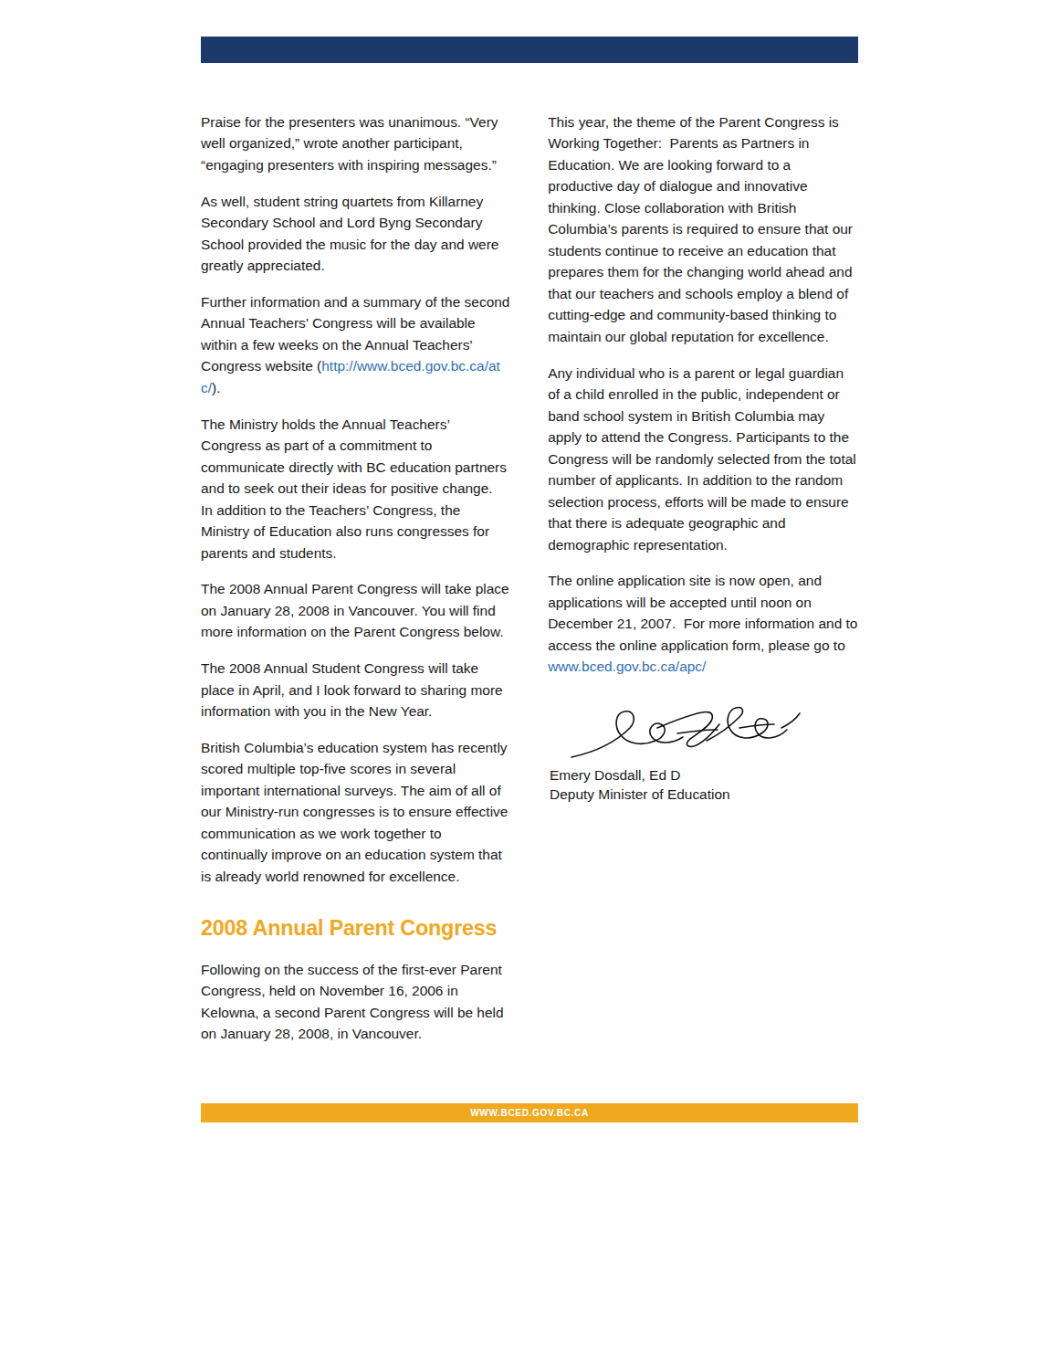Praise for the presenters was unanimous. “Very well organized,” wrote another participant, “engaging presenters with inspiring messages.”
As well, student string quartets from Killarney Secondary School and Lord Byng Secondary School provided the music for the day and were greatly appreciated.
Further information and a summary of the second Annual Teachers’ Congress will be available within a few weeks on the Annual Teachers’ Congress website (http://www.bced.gov.bc.ca/atc/).
The Ministry holds the Annual Teachers’ Congress as part of a commitment to communicate directly with BC education partners and to seek out their ideas for positive change. In addition to the Teachers’ Congress, the Ministry of Education also runs congresses for parents and students.
The 2008 Annual Parent Congress will take place on January 28, 2008 in Vancouver. You will find more information on the Parent Congress below.
The 2008 Annual Student Congress will take place in April, and I look forward to sharing more information with you in the New Year.
British Columbia’s education system has recently scored multiple top-five scores in several important international surveys. The aim of all of our Ministry-run congresses is to ensure effective communication as we work together to continually improve on an education system that is already world renowned for excellence.
2008 Annual Parent Congress
Following on the success of the first-ever Parent Congress, held on November 16, 2006 in Kelowna, a second Parent Congress will be held on January 28, 2008, in Vancouver.
This year, the theme of the Parent Congress is Working Together: Parents as Partners in Education. We are looking forward to a productive day of dialogue and innovative thinking. Close collaboration with British Columbia’s parents is required to ensure that our students continue to receive an education that prepares them for the changing world ahead and that our teachers and schools employ a blend of cutting-edge and community-based thinking to maintain our global reputation for excellence.
Any individual who is a parent or legal guardian of a child enrolled in the public, independent or band school system in British Columbia may apply to attend the Congress. Participants to the Congress will be randomly selected from the total number of applicants. In addition to the random selection process, efforts will be made to ensure that there is adequate geographic and demographic representation.
The online application site is now open, and applications will be accepted until noon on December 21, 2007. For more information and to access the online application form, please go to www.bced.gov.bc.ca/apc/
Emery Dosdall, Ed D
Deputy Minister of Education
WWW.BCED.GOV.BC.CA